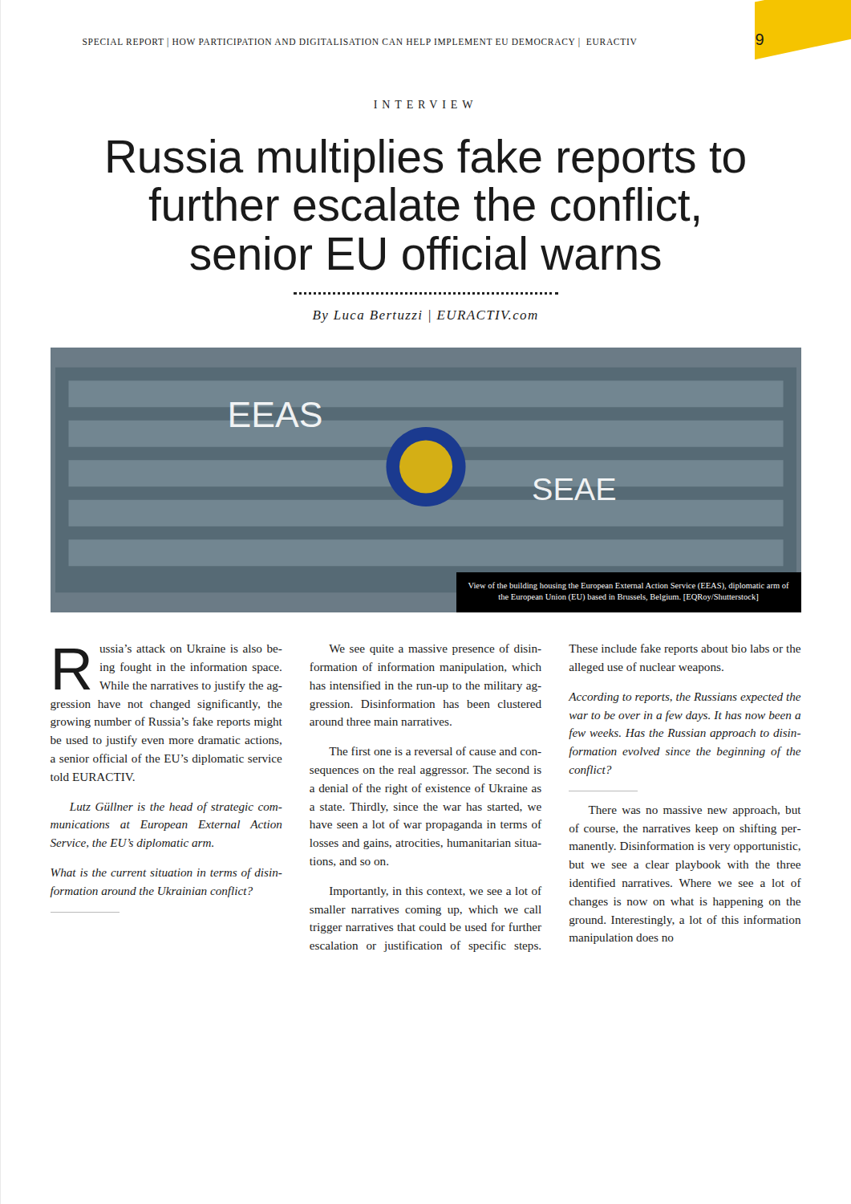SPECIAL REPORT | HOW PARTICIPATION AND DIGITALISATION CAN HELP IMPLEMENT EU DEMOCRACY | EURACTIV 9
Interview
Russia multiplies fake reports to further escalate the conflict, senior EU official warns
By Luca Bertuzzi | EURACTIV.com
View of the building housing the European External Action Service (EEAS), diplomatic arm of the European Union (EU) based in Brussels, Belgium. [EQRoy/Shutterstock]
Russia’s attack on Ukraine is also being fought in the information space. While the narratives to justify the aggression have not changed significantly, the growing number of Russia’s fake reports might be used to justify even more dramatic actions, a senior official of the EU’s diplomatic service told EURACTIV.
Lutz Güllner is the head of strategic communications at European External Action Service, the EU’s diplomatic arm.
What is the current situation in terms of disinformation around the Ukrainian conflict?
We see quite a massive presence of disinformation of information manipulation, which has intensified in the run-up to the military aggression. Disinformation has been clustered around three main narratives.
The first one is a reversal of cause and consequences on the real aggressor. The second is a denial of the right of existence of Ukraine as a state. Thirdly, since the war has started, we have seen a lot of war propaganda in terms of losses and gains, atrocities, humanitarian situations, and so on.
Importantly, in this context, we see a lot of smaller narratives coming up, which we call trigger narratives that could be used for further escalation or justification of specific steps. These include fake reports about bio labs or the alleged use of nuclear weapons.
According to reports, the Russians expected the war to be over in a few days. It has now been a few weeks. Has the Russian approach to disinformation evolved since the beginning of the conflict?
There was no massive new approach, but of course, the narratives keep on shifting permanently. Disinformation is very opportunistic, but we see a clear playbook with the three identified narratives. Where we see a lot of changes is now on what is happening on the ground. Interestingly, a lot of this information manipulation does no